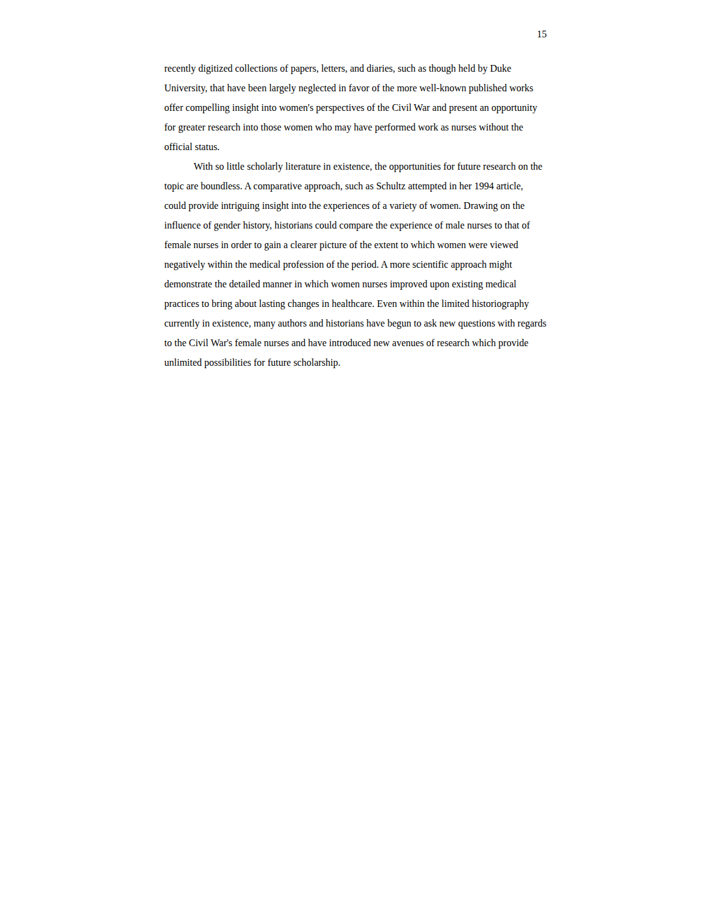15
recently digitized collections of papers, letters, and diaries, such as though held by Duke University, that have been largely neglected in favor of the more well-known published works offer compelling insight into women's perspectives of the Civil War and present an opportunity for greater research into those women who may have performed work as nurses without the official status.
With so little scholarly literature in existence, the opportunities for future research on the topic are boundless. A comparative approach, such as Schultz attempted in her 1994 article, could provide intriguing insight into the experiences of a variety of women. Drawing on the influence of gender history, historians could compare the experience of male nurses to that of female nurses in order to gain a clearer picture of the extent to which women were viewed negatively within the medical profession of the period. A more scientific approach might demonstrate the detailed manner in which women nurses improved upon existing medical practices to bring about lasting changes in healthcare. Even within the limited historiography currently in existence, many authors and historians have begun to ask new questions with regards to the Civil War's female nurses and have introduced new avenues of research which provide unlimited possibilities for future scholarship.